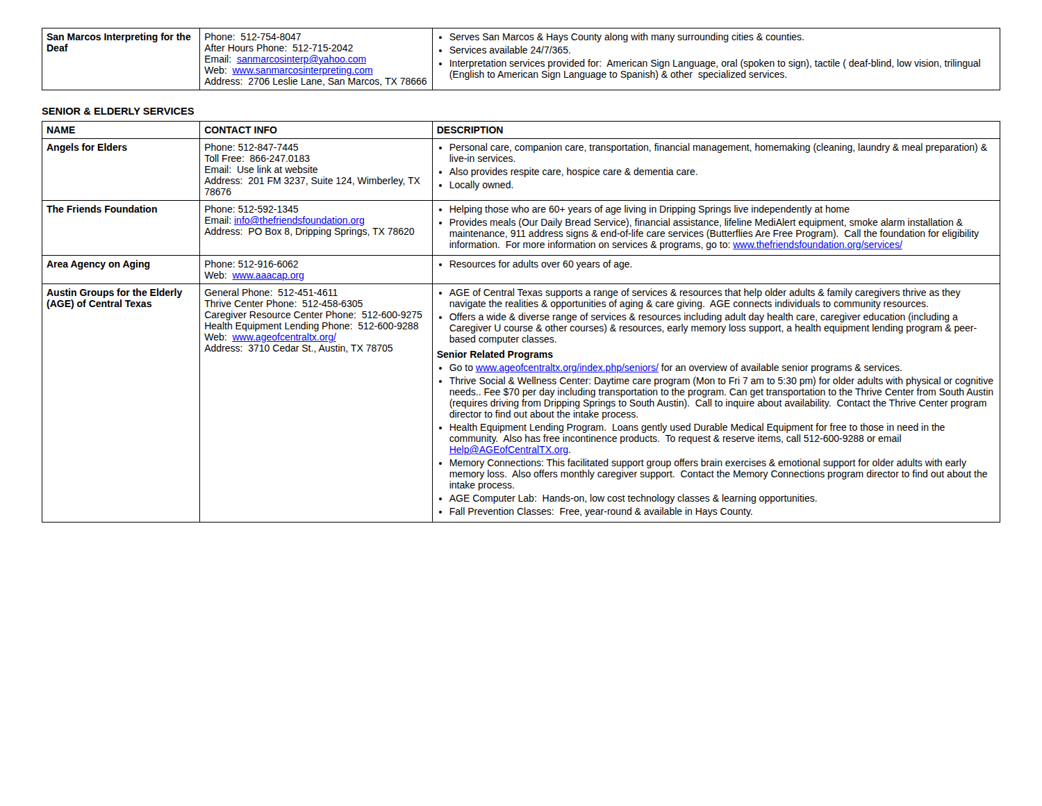| San Marcos Interpreting for the Deaf | Phone: 512-754-8047 After Hours Phone: 512-715-2042 Email: sanmarcosinterp@yahoo.com Web: www.sanmarcosinterpreting.com Address: 2706 Leslie Lane, San Marcos, TX 78666 | Serves San Marcos & Hays County along with many surrounding cities & counties. Services available 24/7/365. Interpretation services provided for: American Sign Language, oral (spoken to sign), tactile ( deaf-blind, low vision, trilingual (English to American Sign Language to Spanish) & other specialized services. |
SENIOR & ELDERLY SERVICES
| NAME | CONTACT INFO | DESCRIPTION |
| --- | --- | --- |
| Angels for Elders | Phone: 512-847-7445 Toll Free: 866-247.0183 Email: Use link at website Address: 201 FM 3237, Suite 124, Wimberley, TX 78676 | Personal care, companion care, transportation, financial management, homemaking (cleaning, laundry & meal preparation) & live-in services. Also provides respite care, hospice care & dementia care. Locally owned. |
| The Friends Foundation | Phone: 512-592-1345 Email: info@thefriendsfoundation.org Address: PO Box 8, Dripping Springs, TX 78620 | Helping those who are 60+ years of age living in Dripping Springs live independently at home Provides meals (Our Daily Bread Service), financial assistance, lifeline MediAlert equipment, smoke alarm installation & maintenance, 911 address signs & end-of-life care services (Butterflies Are Free Program). Call the foundation for eligibility information. For more information on services & programs, go to: www.thefriendsfoundation.org/services/ |
| Area Agency on Aging | Phone: 512-916-6062 Web: www.aaacap.org | Resources for adults over 60 years of age. |
| Austin Groups for the Elderly (AGE) of Central Texas | General Phone: 512-451-4611 Thrive Center Phone: 512-458-6305 Caregiver Resource Center Phone: 512-600-9275 Health Equipment Lending Phone: 512-600-9288 Web: www.ageofcentraltx.org/ Address: 3710 Cedar St., Austin, TX 78705 | AGE of Central Texas supports a range of services & resources that help older adults & family caregivers thrive as they navigate the realities & opportunities of aging & care giving. AGE connects individuals to community resources. Offers a wide & diverse range of services & resources including adult day health care, caregiver education (including a Caregiver U course & other courses) & resources, early memory loss support, a health equipment lending program & peer-based computer classes. Senior Related Programs Go to www.ageofcentraltx.org/index.php/seniors/ for an overview of available senior programs & services. Thrive Social & Wellness Center: Daytime care program (Mon to Fri 7 am to 5:30 pm) for older adults with physical or cognitive needs.. Fee $70 per day including transportation to the program. Can get transportation to the Thrive Center from South Austin (requires driving from Dripping Springs to South Austin). Call to inquire about availability. Contact the Thrive Center program director to find out about the intake process. Health Equipment Lending Program. Loans gently used Durable Medical Equipment for free to those in need in the community. Also has free incontinence products. To request & reserve items, call 512-600-9288 or email Help@AGEofCentralTX.org . Memory Connections: This facilitated support group offers brain exercises & emotional support for older adults with early memory loss. Also offers monthly caregiver support. Contact the Memory Connections program director to find out about the intake process. AGE Computer Lab: Hands-on, low cost technology classes & learning opportunities. Fall Prevention Classes: Free, year-round & available in Hays County. |